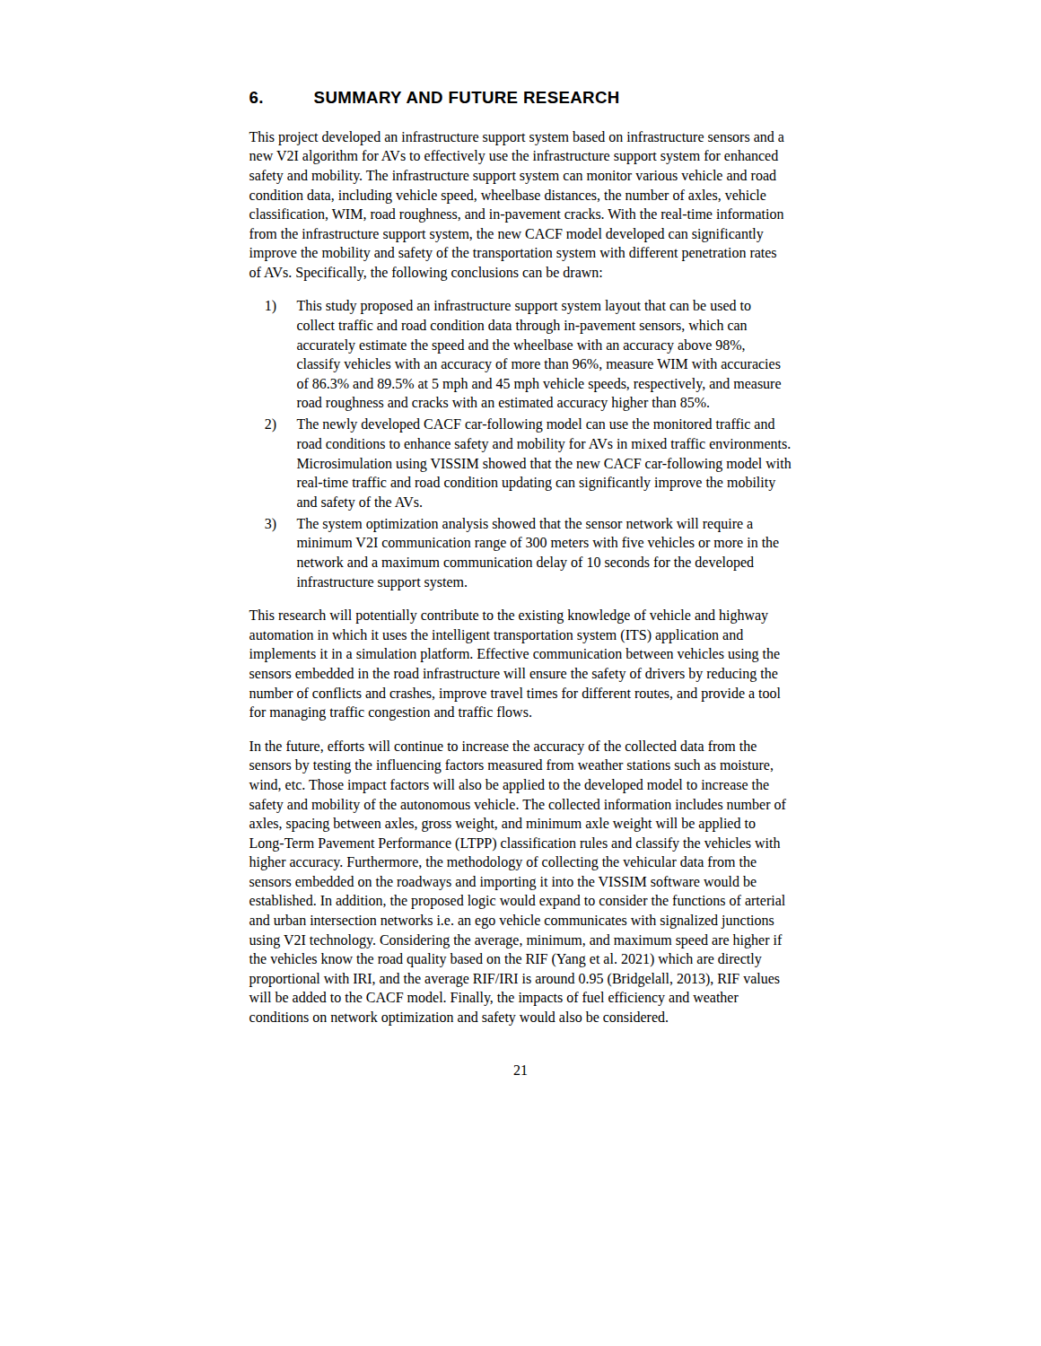6. SUMMARY AND FUTURE RESEARCH
This project developed an infrastructure support system based on infrastructure sensors and a new V2I algorithm for AVs to effectively use the infrastructure support system for enhanced safety and mobility. The infrastructure support system can monitor various vehicle and road condition data, including vehicle speed, wheelbase distances, the number of axles, vehicle classification, WIM, road roughness, and in-pavement cracks. With the real-time information from the infrastructure support system, the new CACF model developed can significantly improve the mobility and safety of the transportation system with different penetration rates of AVs. Specifically, the following conclusions can be drawn:
This study proposed an infrastructure support system layout that can be used to collect traffic and road condition data through in-pavement sensors, which can accurately estimate the speed and the wheelbase with an accuracy above 98%, classify vehicles with an accuracy of more than 96%, measure WIM with accuracies of 86.3% and 89.5% at 5 mph and 45 mph vehicle speeds, respectively, and measure road roughness and cracks with an estimated accuracy higher than 85%.
The newly developed CACF car-following model can use the monitored traffic and road conditions to enhance safety and mobility for AVs in mixed traffic environments. Microsimulation using VISSIM showed that the new CACF car-following model with real-time traffic and road condition updating can significantly improve the mobility and safety of the AVs.
The system optimization analysis showed that the sensor network will require a minimum V2I communication range of 300 meters with five vehicles or more in the network and a maximum communication delay of 10 seconds for the developed infrastructure support system.
This research will potentially contribute to the existing knowledge of vehicle and highway automation in which it uses the intelligent transportation system (ITS) application and implements it in a simulation platform. Effective communication between vehicles using the sensors embedded in the road infrastructure will ensure the safety of drivers by reducing the number of conflicts and crashes, improve travel times for different routes, and provide a tool for managing traffic congestion and traffic flows.
In the future, efforts will continue to increase the accuracy of the collected data from the sensors by testing the influencing factors measured from weather stations such as moisture, wind, etc. Those impact factors will also be applied to the developed model to increase the safety and mobility of the autonomous vehicle. The collected information includes number of axles, spacing between axles, gross weight, and minimum axle weight will be applied to Long-Term Pavement Performance (LTPP) classification rules and classify the vehicles with higher accuracy. Furthermore, the methodology of collecting the vehicular data from the sensors embedded on the roadways and importing it into the VISSIM software would be established. In addition, the proposed logic would expand to consider the functions of arterial and urban intersection networks i.e. an ego vehicle communicates with signalized junctions using V2I technology. Considering the average, minimum, and maximum speed are higher if the vehicles know the road quality based on the RIF (Yang et al. 2021) which are directly proportional with IRI, and the average RIF/IRI is around 0.95 (Bridgelall, 2013), RIF values will be added to the CACF model. Finally, the impacts of fuel efficiency and weather conditions on network optimization and safety would also be considered.
21